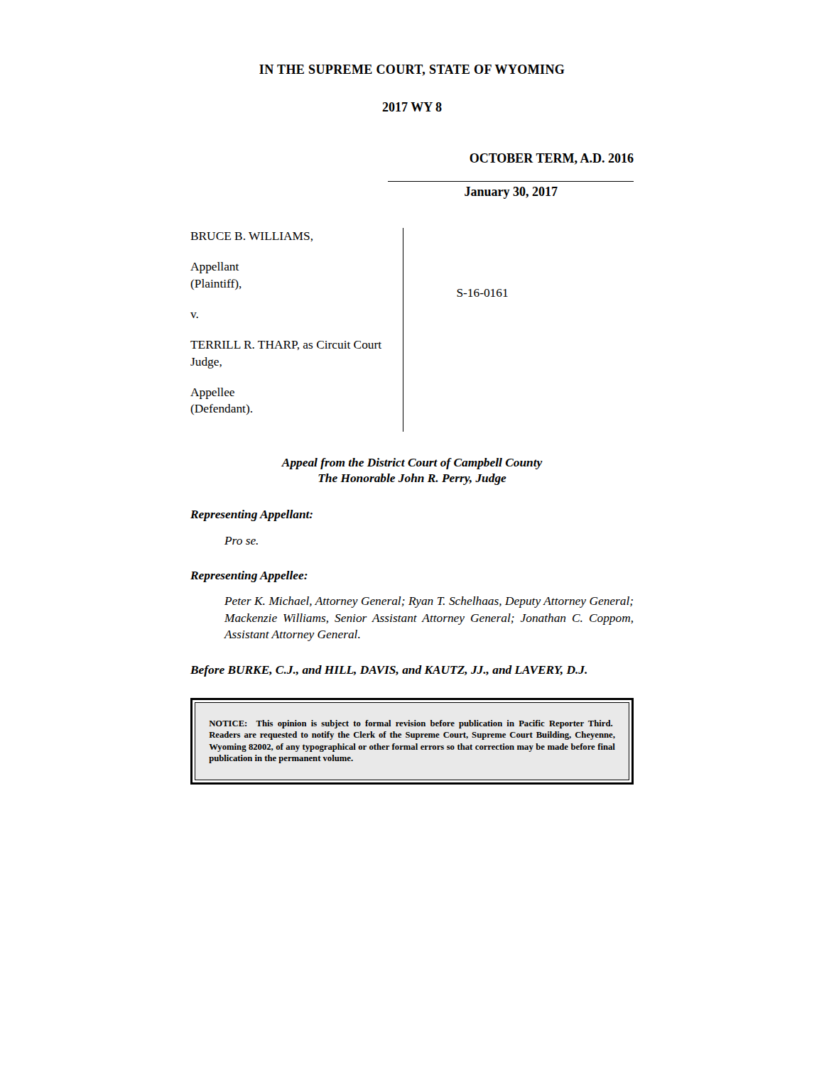IN THE SUPREME COURT, STATE OF WYOMING
2017 WY 8
OCTOBER TERM, A.D. 2016
January 30, 2017
| BRUCE B. WILLIAMS, Appellant (Plaintiff), v. TERRILL R. THARP, as Circuit Court Judge, Appellee (Defendant). | | S-16-0161 |
Appeal from the District Court of Campbell County
The Honorable John R. Perry, Judge
Representing Appellant:
Pro se.
Representing Appellee:
Peter K. Michael, Attorney General; Ryan T. Schelhaas, Deputy Attorney General; Mackenzie Williams, Senior Assistant Attorney General; Jonathan C. Coppom, Assistant Attorney General.
Before BURKE, C.J., and HILL, DAVIS, and KAUTZ, JJ., and LAVERY, D.J.
NOTICE: This opinion is subject to formal revision before publication in Pacific Reporter Third. Readers are requested to notify the Clerk of the Supreme Court, Supreme Court Building, Cheyenne, Wyoming 82002, of any typographical or other formal errors so that correction may be made before final publication in the permanent volume.